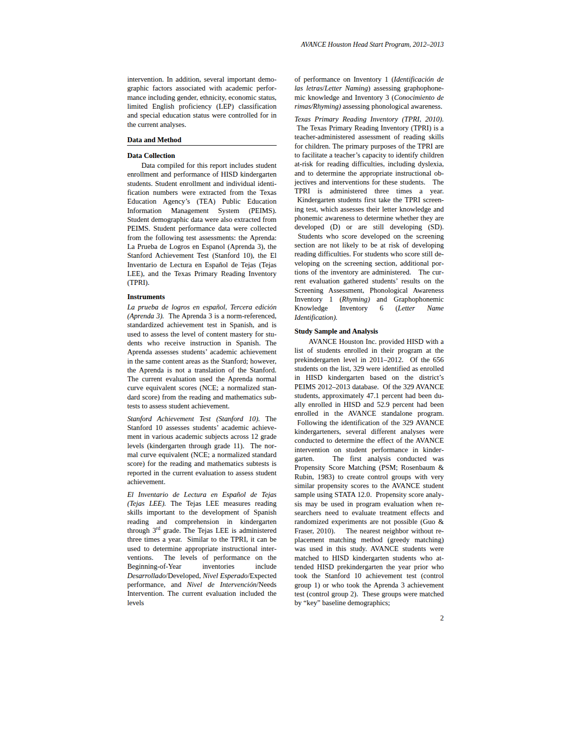AVANCE Houston Head Start Program, 2012–2013
intervention. In addition, several important demographic factors associated with academic performance including gender, ethnicity, economic status, limited English proficiency (LEP) classification and special education status were controlled for in the current analyses.
Data and Method
Data Collection
Data compiled for this report includes student enrollment and performance of HISD kindergarten students. Student enrollment and individual identification numbers were extracted from the Texas Education Agency’s (TEA) Public Education Information Management System (PEIMS). Student demographic data were also extracted from PEIMS. Student performance data were collected from the following test assessments: the Aprenda: La Prueba de Logros en Espanol (Aprenda 3), the Stanford Achievement Test (Stanford 10), the El Inventario de Lectura en Español de Tejas (Tejas LEE), and the Texas Primary Reading Inventory (TPRI).
Instruments
La prueba de logros en español, Tercera edición (Aprenda 3). The Aprenda 3 is a norm-referenced, standardized achievement test in Spanish, and is used to assess the level of content mastery for students who receive instruction in Spanish. The Aprenda assesses students’ academic achievement in the same content areas as the Stanford; however, the Aprenda is not a translation of the Stanford. The current evaluation used the Aprenda normal curve equivalent scores (NCE; a normalized standard score) from the reading and mathematics subtests to assess student achievement.
Stanford Achievement Test (Stanford 10). The Stanford 10 assesses students’ academic achievement in various academic subjects across 12 grade levels (kindergarten through grade 11). The normal curve equivalent (NCE; a normalized standard score) for the reading and mathematics subtests is reported in the current evaluation to assess student achievement.
El Inventario de Lectura en Español de Tejas (Tejas LEE). The Tejas LEE measures reading skills important to the development of Spanish reading and comprehension in kindergarten through 3rd grade. The Tejas LEE is administered three times a year. Similar to the TPRI, it can be used to determine appropriate instructional interventions. The levels of performance on the Beginning-of-Year inventories include Desarrollado/Developed, Nivel Esperado/Expected performance, and Nivel de Intervención/Needs Intervention. The current evaluation included the levels
of performance on Inventory 1 (Identificación de las letras/Letter Naming) assessing graphophonemic knowledge and Inventory 3 (Conocimiento de rimas/Rhyming) assessing phonological awareness.
Texas Primary Reading Inventory (TPRI, 2010). The Texas Primary Reading Inventory (TPRI) is a teacher-administered assessment of reading skills for children. The primary purposes of the TPRI are to facilitate a teacher’s capacity to identify children at-risk for reading difficulties, including dyslexia, and to determine the appropriate instructional objectives and interventions for these students. The TPRI is administered three times a year. Kindergarten students first take the TPRI screening test, which assesses their letter knowledge and phonemic awareness to determine whether they are developed (D) or are still developing (SD). Students who score developed on the screening section are not likely to be at risk of developing reading difficulties. For students who score still developing on the screening section, additional portions of the inventory are administered. The current evaluation gathered students’ results on the Screening Assessment, Phonological Awareness Inventory 1 (Rhyming) and Graphophonemic Knowledge Inventory 6 (Letter Name Identification).
Study Sample and Analysis
AVANCE Houston Inc. provided HISD with a list of students enrolled in their program at the prekindergarten level in 2011–2012. Of the 656 students on the list, 329 were identified as enrolled in HISD kindergarten based on the district’s PEIMS 2012–2013 database. Of the 329 AVANCE students, approximately 47.1 percent had been dually enrolled in HISD and 52.9 percent had been enrolled in the AVANCE standalone program. Following the identification of the 329 AVANCE kindergarteners, several different analyses were conducted to determine the effect of the AVANCE intervention on student performance in kindergarten. The first analysis conducted was Propensity Score Matching (PSM; Rosenbaum & Rubin, 1983) to create control groups with very similar propensity scores to the AVANCE student sample using STATA 12.0. Propensity score analysis may be used in program evaluation when researchers need to evaluate treatment effects and randomized experiments are not possible (Guo & Fraser, 2010). The nearest neighbor without replacement matching method (greedy matching) was used in this study. AVANCE students were matched to HISD kindergarten students who attended HISD prekindergarten the year prior who took the Stanford 10 achievement test (control group 1) or who took the Aprenda 3 achievement test (control group 2). These groups were matched by “key” baseline demographics;
2